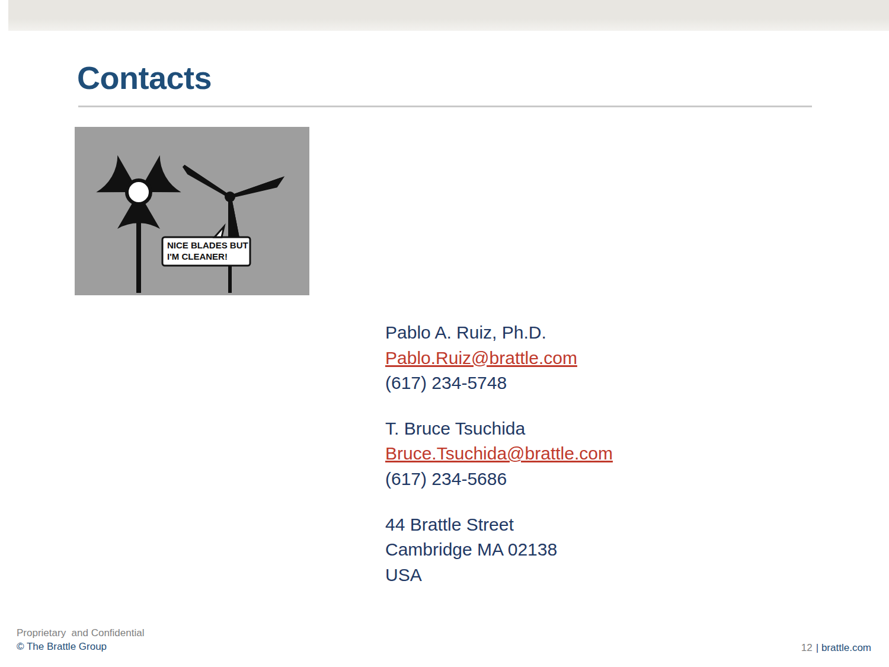Contacts
NICE BLADES BUT I'M CLEANER!
Pablo A. Ruiz, Ph.D.
Pablo.Ruiz@brattle.com
(617) 234-5748
T. Bruce Tsuchida
Bruce.Tsuchida@brattle.com
(617) 234-5686
44 Brattle Street
Cambridge MA 02138
USA
Proprietary and Confidential
© The Brattle Group
12| brattle.com